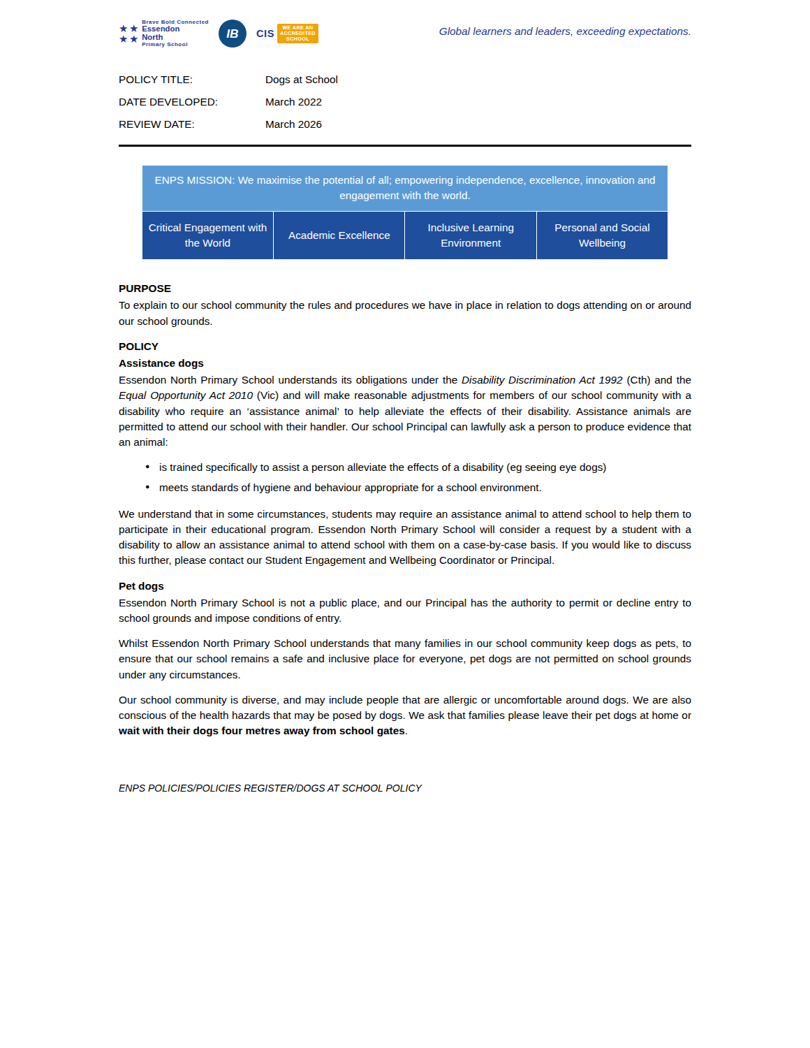★ ★
★ ★
Brave Bold Connected Essendon
North Primary School
IB
CIS WE ARE AN
ACCREDITED
SCHOOL
Global learners and leaders, exceeding expectations.
POLICY TITLE: Dogs at School
DATE DEVELOPED: March 2022
REVIEW DATE: March 2026
| ENPS MISSION: We maximise the potential of all; empowering independence, excellence, innovation and engagement with the world. |
| Critical Engagement with the World | Academic Excellence | Inclusive Learning Environment | Personal and Social Wellbeing |
PURPOSE
To explain to our school community the rules and procedures we have in place in relation to dogs attending on or around our school grounds.
POLICY
Assistance dogs
Essendon North Primary School understands its obligations under the Disability Discrimination Act 1992 (Cth) and the Equal Opportunity Act 2010 (Vic) and will make reasonable adjustments for members of our school community with a disability who require an ‘assistance animal’ to help alleviate the effects of their disability. Assistance animals are permitted to attend our school with their handler. Our school Principal can lawfully ask a person to produce evidence that an animal:
is trained specifically to assist a person alleviate the effects of a disability (eg seeing eye dogs)
meets standards of hygiene and behaviour appropriate for a school environment.
We understand that in some circumstances, students may require an assistance animal to attend school to help them to participate in their educational program. Essendon North Primary School will consider a request by a student with a disability to allow an assistance animal to attend school with them on a case-by-case basis. If you would like to discuss this further, please contact our Student Engagement and Wellbeing Coordinator or Principal.
Pet dogs
Essendon North Primary School is not a public place, and our Principal has the authority to permit or decline entry to school grounds and impose conditions of entry.
Whilst Essendon North Primary School understands that many families in our school community keep dogs as pets, to ensure that our school remains a safe and inclusive place for everyone, pet dogs are not permitted on school grounds under any circumstances.
Our school community is diverse, and may include people that are allergic or uncomfortable around dogs. We are also conscious of the health hazards that may be posed by dogs. We ask that families please leave their pet dogs at home or wait with their dogs four metres away from school gates.
ENPS POLICIES/POLICIES REGISTER/DOGS AT SCHOOL POLICY